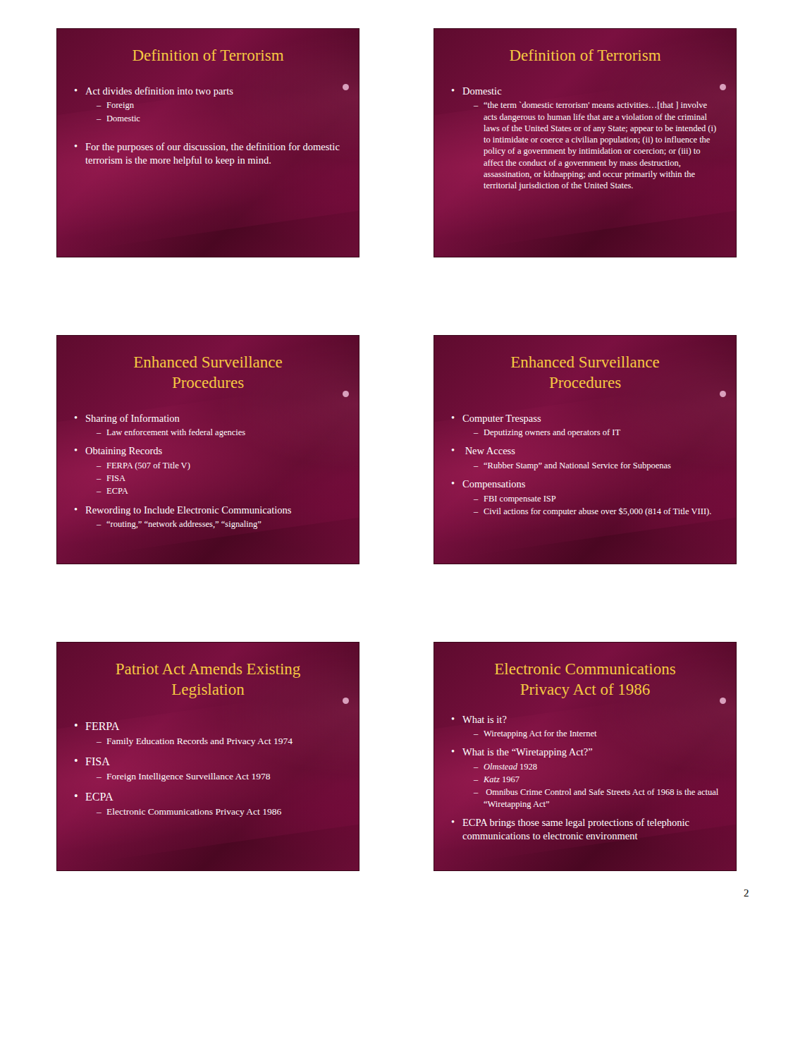Definition of Terrorism
Act divides definition into two parts
Foreign
Domestic
For the purposes of our discussion, the definition for domestic terrorism is the more helpful to keep in mind.
Definition of Terrorism
Domestic
“the term `domestic terrorism' means activities…[that ] involve acts dangerous to human life that are a violation of the criminal laws of the United States or of any State; appear to be intended (i) to intimidate or coerce a civilian population; (ii) to influence the policy of a government by intimidation or coercion; or (iii) to affect the conduct of a government by mass destruction, assassination, or kidnapping; and occur primarily within the territorial jurisdiction of the United States.
Enhanced Surveillance
Procedures
Sharing of Information
Law enforcement with federal agencies
Obtaining Records
FERPA (507 of Title V)
FISA
ECPA
Rewording to Include Electronic Communications
“routing,” “network addresses,” “signaling”
Enhanced Surveillance
Procedures
Computer Trespass
Deputizing owners and operators of IT
New Access
“Rubber Stamp” and National Service for Subpoenas
Compensations
FBI compensate ISP
Civil actions for computer abuse over $5,000 (814 of Title VIII).
Patriot Act Amends Existing
Legislation
FERPA
Family Education Records and Privacy Act 1974
FISA
Foreign Intelligence Surveillance Act 1978
ECPA
Electronic Communications Privacy Act 1986
Electronic Communications
Privacy Act of 1986
What is it?
Wiretapping Act for the Internet
What is the “Wiretapping Act?”
Olmstead 1928
Katz 1967
Omnibus Crime Control and Safe Streets Act of 1968 is the actual “Wiretapping Act”
ECPA brings those same legal protections of telephonic communications to electronic environment
2